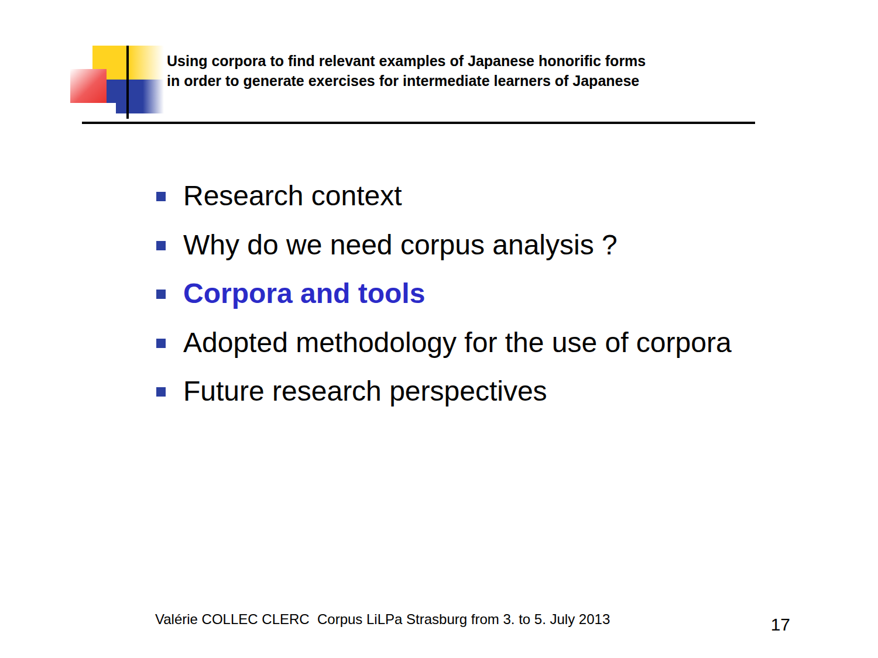Using corpora to find relevant examples of Japanese honorific forms
in order to generate exercises for intermediate learners of Japanese
Research context
Why do we need corpus analysis ?
Corpora and tools
Adopted methodology for the use of corpora
Future research perspectives
Valérie COLLEC CLERC Corpus LiLPa Strasburg from 3. to 5. July 2013
17